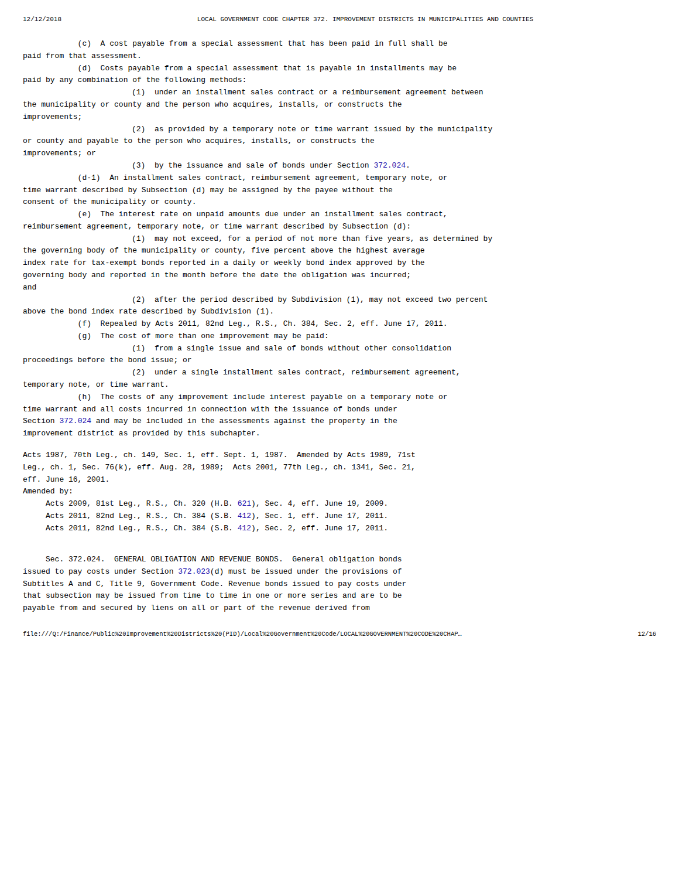12/12/2018 LOCAL GOVERNMENT CODE CHAPTER 372. IMPROVEMENT DISTRICTS IN MUNICIPALITIES AND COUNTIES
(c) A cost payable from a special assessment that has been paid in full shall be
paid from that assessment.
(d) Costs payable from a special assessment that is payable in installments may be
paid by any combination of the following methods:
(1) under an installment sales contract or a reimbursement agreement between
the municipality or county and the person who acquires, installs, or constructs the
improvements;
(2) as provided by a temporary note or time warrant issued by the municipality
or county and payable to the person who acquires, installs, or constructs the
improvements; or
(3) by the issuance and sale of bonds under Section 372.024.
(d-1) An installment sales contract, reimbursement agreement, temporary note, or
time warrant described by Subsection (d) may be assigned by the payee without the
consent of the municipality or county.
(e) The interest rate on unpaid amounts due under an installment sales contract,
reimbursement agreement, temporary note, or time warrant described by Subsection (d):
(1) may not exceed, for a period of not more than five years, as determined by
the governing body of the municipality or county, five percent above the highest average
index rate for tax-exempt bonds reported in a daily or weekly bond index approved by the
governing body and reported in the month before the date the obligation was incurred;
and
(2) after the period described by Subdivision (1), may not exceed two percent
above the bond index rate described by Subdivision (1).
(f) Repealed by Acts 2011, 82nd Leg., R.S., Ch. 384, Sec. 2, eff. June 17, 2011.
(g) The cost of more than one improvement may be paid:
(1) from a single issue and sale of bonds without other consolidation
proceedings before the bond issue; or
(2) under a single installment sales contract, reimbursement agreement,
temporary note, or time warrant.
(h) The costs of any improvement include interest payable on a temporary note or
time warrant and all costs incurred in connection with the issuance of bonds under
Section 372.024 and may be included in the assessments against the property in the
improvement district as provided by this subchapter.
Acts 1987, 70th Leg., ch. 149, Sec. 1, eff. Sept. 1, 1987. Amended by Acts 1989, 71st
Leg., ch. 1, Sec. 76(k), eff. Aug. 28, 1989; Acts 2001, 77th Leg., ch. 1341, Sec. 21,
eff. June 16, 2001.
Amended by:
Acts 2009, 81st Leg., R.S., Ch. 320 (H.B. 621), Sec. 4, eff. June 19, 2009.
Acts 2011, 82nd Leg., R.S., Ch. 384 (S.B. 412), Sec. 1, eff. June 17, 2011.
Acts 2011, 82nd Leg., R.S., Ch. 384 (S.B. 412), Sec. 2, eff. June 17, 2011.
Sec. 372.024. GENERAL OBLIGATION AND REVENUE BONDS. General obligation bonds
issued to pay costs under Section 372.023(d) must be issued under the provisions of
Subtitles A and C, Title 9, Government Code. Revenue bonds issued to pay costs under
that subsection may be issued from time to time in one or more series and are to be
payable from and secured by liens on all or part of the revenue derived from
file:///Q:/Finance/Public%20Improvement%20Districts%20(PID)/Local%20Government%20Code/LOCAL%20GOVERNMENT%20CODE%20CHAP… 12/16